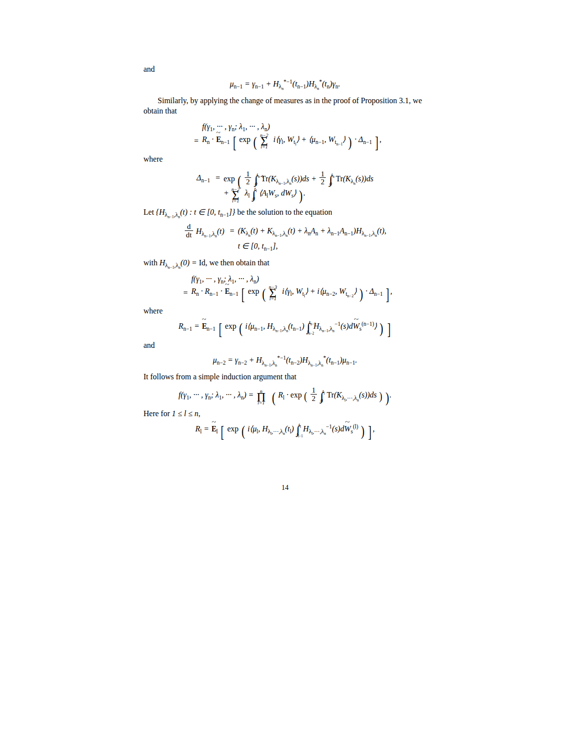and
μn−1 = γn−1 + Hλn*−1(tn−1)Hλn*(tn)γn.
Similarly, by applying the change of measures as in the proof of Proposition 3.1, we obtain that
f(γ1, ··· , γn; λ1, ··· , λn)
=
Rn · En−1 [ exp ( Σn−2 l=1 i⟨γl, Wtl⟩ + ⟨μn−1, Wtn−1⟩ ) · Δn−1 ],
where
Δn−1
=
exp ( 12 ∫tn−10 Tr(Kλn−1,λn(s))ds + 12 ∫tn 0 Tr(Kλn(s))ds
+ Σn−2 l=1 λl ∫tl 0 ⟨AlWs, dWs⟩ ).
Let {Hλn−1,λn(t) : t ∈ [0, tn−1]} be the solution to the equation
ddt Hλn−1,λn(t)
=
(Kλn(t) + Kλn−1,λn(t) + λnAn + λn−1An−1)Hλn−1,λn(t),
t ∈ [0, tn−1],
with Hλn−1,λn(0) = Id, we then obtain that
f(γ1, ··· , γn; λ1, ··· , λn)
=
Rn · Rn−1 · En−1 [ exp ( Σn−3 l=1 i⟨γl, Wtl⟩ + i⟨μn−2, Wtn−2⟩ ) · Δn−1 ],
where
Rn−1 = En−1 [ exp ( i⟨μn−1, Hλn−1,λn(tn−1) ∫tn−1 tn−2 Hλn−1,λn−1(s)dWs(n−1)⟩ ) ]
and
μn−2 = γn−2 + Hλn−1,λn*−1(tn−2)Hλn−1,λn*(tn−1)μn−1.
It follows from a simple induction argument that
f(γ1, ··· , γn; λ1, ··· , λn) = Πnl=1 ( Rl · exp ( 12 ∫tl 0 Tr(Kλl,···,λn(s))ds ) ).
Here for 1 ≤ l ≤ n,
Rl = El [ exp ( i⟨μl, Hλl,···,λn(tl) ∫tl tl−1 Hλl,···,λn−1(s)dWs(l) ) ],
14